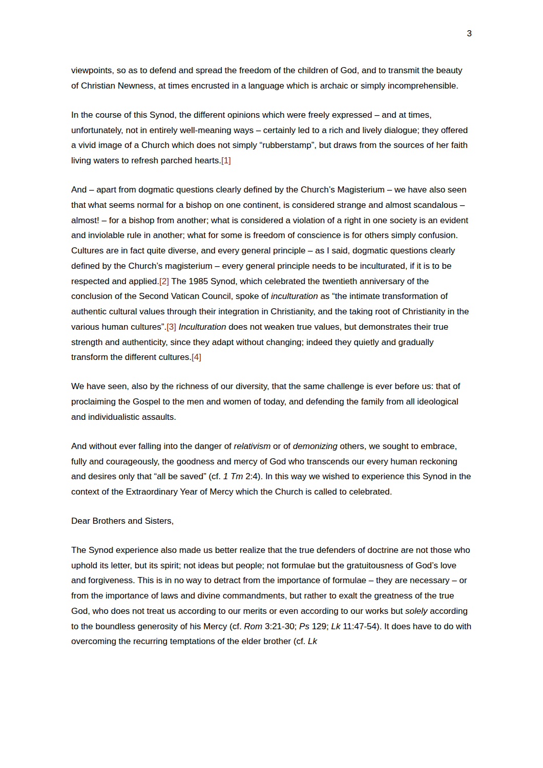3
viewpoints, so as to defend and spread the freedom of the children of God, and to transmit the beauty of Christian Newness, at times encrusted in a language which is archaic or simply incomprehensible.
In the course of this Synod, the different opinions which were freely expressed – and at times, unfortunately, not in entirely well-meaning ways – certainly led to a rich and lively dialogue; they offered a vivid image of a Church which does not simply “rubberstamp”, but draws from the sources of her faith living waters to refresh parched hearts.[1]
And – apart from dogmatic questions clearly defined by the Church’s Magisterium – we have also seen that what seems normal for a bishop on one continent, is considered strange and almost scandalous – almost! – for a bishop from another; what is considered a violation of a right in one society is an evident and inviolable rule in another; what for some is freedom of conscience is for others simply confusion. Cultures are in fact quite diverse, and every general principle – as I said, dogmatic questions clearly defined by the Church’s magisterium – every general principle needs to be inculturated, if it is to be respected and applied.[2] The 1985 Synod, which celebrated the twentieth anniversary of the conclusion of the Second Vatican Council, spoke of inculturation as “the intimate transformation of authentic cultural values through their integration in Christianity, and the taking root of Christianity in the various human cultures”.[3] Inculturation does not weaken true values, but demonstrates their true strength and authenticity, since they adapt without changing; indeed they quietly and gradually transform the different cultures.[4]
We have seen, also by the richness of our diversity, that the same challenge is ever before us: that of proclaiming the Gospel to the men and women of today, and defending the family from all ideological and individualistic assaults.
And without ever falling into the danger of relativism or of demonizing others, we sought to embrace, fully and courageously, the goodness and mercy of God who transcends our every human reckoning and desires only that “all be saved” (cf. 1 Tm 2:4). In this way we wished to experience this Synod in the context of the Extraordinary Year of Mercy which the Church is called to celebrated.
Dear Brothers and Sisters,
The Synod experience also made us better realize that the true defenders of doctrine are not those who uphold its letter, but its spirit; not ideas but people; not formulae but the gratuitousness of God’s love and forgiveness. This is in no way to detract from the importance of formulae – they are necessary – or from the importance of laws and divine commandments, but rather to exalt the greatness of the true God, who does not treat us according to our merits or even according to our works but solely according to the boundless generosity of his Mercy (cf. Rom 3:21-30; Ps 129; Lk 11:47-54). It does have to do with overcoming the recurring temptations of the elder brother (cf. Lk